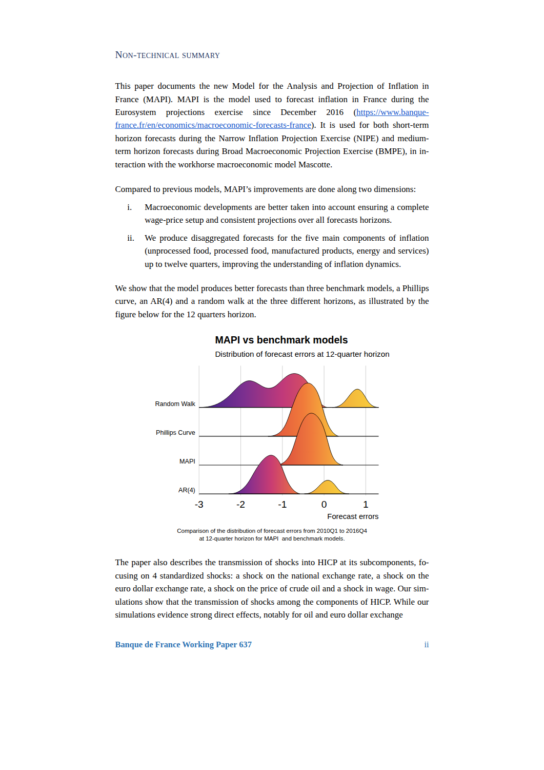Non-technical summary
This paper documents the new Model for the Analysis and Projection of Inflation in France (MAPI). MAPI is the model used to forecast inflation in France during the Eurosystem projections exercise since December 2016 (https://www.banque-france.fr/en/economics/macroeconomic-forecasts-france). It is used for both short-term horizon forecasts during the Narrow Inflation Projection Exercise (NIPE) and medium-term horizon forecasts during Broad Macroeconomic Projection Exercise (BMPE), in interaction with the workhorse macroeconomic model Mascotte.
Compared to previous models, MAPI’s improvements are done along two dimensions:
Macroeconomic developments are better taken into account ensuring a complete wage-price setup and consistent projections over all forecasts horizons.
We produce disaggregated forecasts for the five main components of inflation (unprocessed food, processed food, manufactured products, energy and services) up to twelve quarters, improving the understanding of inflation dynamics.
We show that the model produces better forecasts than three benchmark models, a Phillips curve, an AR(4) and a random walk at the three different horizons, as illustrated by the figure below for the 12 quarters horizon.
MAPI vs benchmark models
Distribution of forecast errors at 12-quarter horizon
Random Walk Phillips Curve MAPI AR(4) -3 -2 -1 0 1 Forecast errors
Comparison of the distribution of forecast errors from 2010Q1 to 2016Q4
at 12-quarter horizon for MAPI and benchmark models.
The paper also describes the transmission of shocks into HICP at its subcomponents, focusing on 4 standardized shocks: a shock on the national exchange rate, a shock on the euro dollar exchange rate, a shock on the price of crude oil and a shock in wage. Our simulations show that the transmission of shocks among the components of HICP. While our simulations evidence strong direct effects, notably for oil and euro dollar exchange
Banque de France Working Paper 637 ii